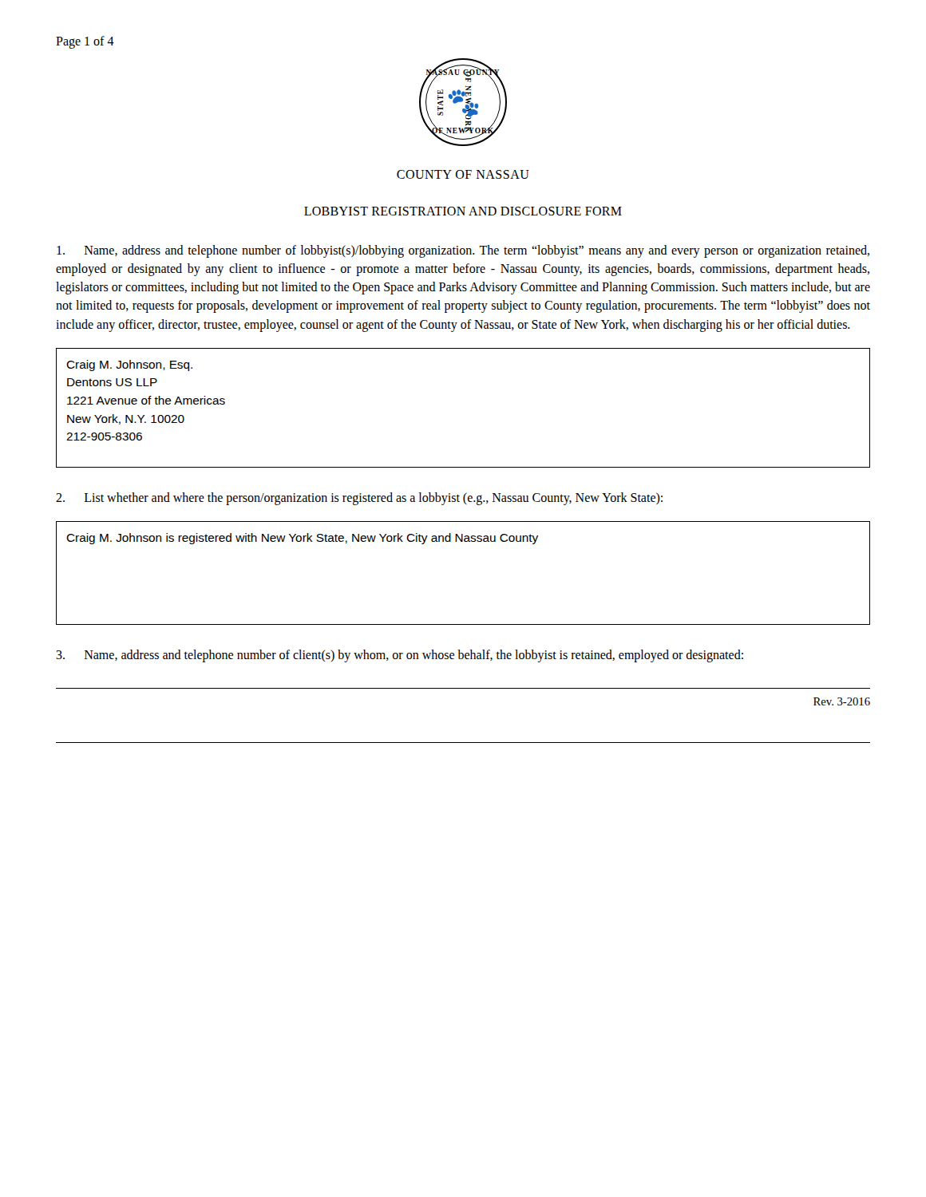Page 1 of 4
NASSAU COUNTY STATE OF NEW YORK 🐾 OF NEW YORK
COUNTY OF NASSAU
LOBBYIST REGISTRATION AND DISCLOSURE FORM
1. Name, address and telephone number of lobbyist(s)/lobbying organization. The term “lobbyist” means any and every person or organization retained, employed or designated by any client to influence - or promote a matter before - Nassau County, its agencies, boards, commissions, department heads, legislators or committees, including but not limited to the Open Space and Parks Advisory Committee and Planning Commission. Such matters include, but are not limited to, requests for proposals, development or improvement of real property subject to County regulation, procurements. The term “lobbyist” does not include any officer, director, trustee, employee, counsel or agent of the County of Nassau, or State of New York, when discharging his or her official duties.
Craig M. Johnson, Esq.
Dentons US LLP
1221 Avenue of the Americas
New York, N.Y. 10020
212-905-8306
2. List whether and where the person/organization is registered as a lobbyist (e.g., Nassau County, New York State):
Craig M. Johnson is registered with New York State, New York City and Nassau County
3. Name, address and telephone number of client(s) by whom, or on whose behalf, the lobbyist is retained, employed or designated:
Rev. 3-2016